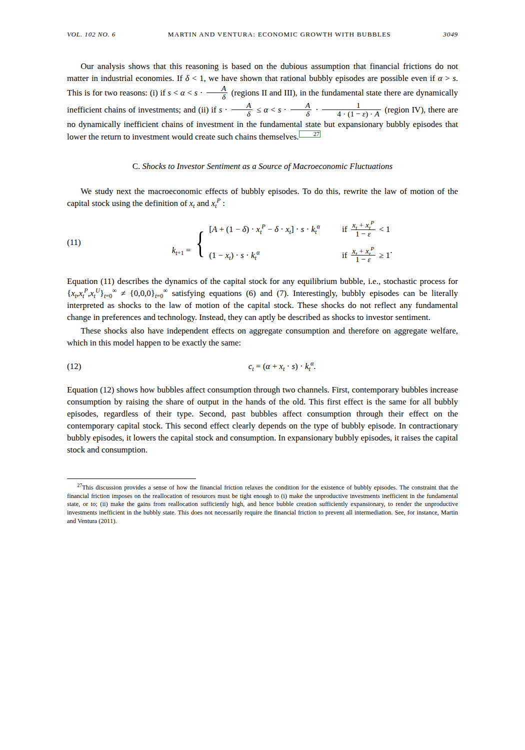VOL. 102 NO. 6 Martin and Ventura: Economic Growth with Bubbles 3049
Our analysis shows that this reasoning is based on the dubious assumption that financial frictions do not matter in industrial economies. If δ < 1, we have shown that rational bubbly episodes are possible even if α > s. This is for two reasons: (i) if s < α < s · Aδ (regions II and III), in the fundamental state there are dynamically inefficient chains of investments; and (ii) if s · Aδ ≤ α < s · Aδ · 14 · (1 − ε) · A (region IV), there are no dynamically inefficient chains of investment in the fundamental state but expansionary bubbly episodes that lower the return to investment would create such chains themselves.27
C. Shocks to Investor Sentiment as a Source of Macroeconomic Fluctuations
We study next the macroeconomic effects of bubbly episodes. To do this, rewrite the law of motion of the capital stock using the definition of xt and xtP :
(11)
kt+1 = { [A + (1 − δ) · xtP − δ · xt] · s · ktα if xt + xtP 1 − ε < 1 (1 − xt) · s · ktα if xt + xtP 1 − ε ≥ 1 .
Equation (11) describes the dynamics of the capital stock for any equilibrium bubble, i.e., stochastic process for {xt,xtP,xtU}t=0∞ ≠ {0,0,0}t=0∞ satisfying equations (6) and (7). Interestingly, bubbly episodes can be literally interpreted as shocks to the law of motion of the capital stock. These shocks do not reflect any fundamental change in preferences and technology. Instead, they can aptly be described as shocks to investor sentiment.
These shocks also have independent effects on aggregate consumption and therefore on aggregate welfare, which in this model happen to be exactly the same:
(12)
ct = (α + xt · s) · ktα.
Equation (12) shows how bubbles affect consumption through two channels. First, contemporary bubbles increase consumption by raising the share of output in the hands of the old. This first effect is the same for all bubbly episodes, regardless of their type. Second, past bubbles affect consumption through their effect on the contemporary capital stock. This second effect clearly depends on the type of bubbly episode. In contractionary bubbly episodes, it lowers the capital stock and consumption. In expansionary bubbly episodes, it raises the capital stock and consumption.
27This discussion provides a sense of how the financial friction relaxes the condition for the existence of bubbly episodes. The constraint that the financial friction imposes on the reallocation of resources must be tight enough to (i) make the unproductive investments inefficient in the fundamental state, or to; (ii) make the gains from reallocation sufficiently high, and hence bubble creation sufficiently expansionary, to render the unproductive investments inefficient in the bubbly state. This does not necessarily require the financial friction to prevent all intermediation. See, for instance, Martin and Ventura (2011).